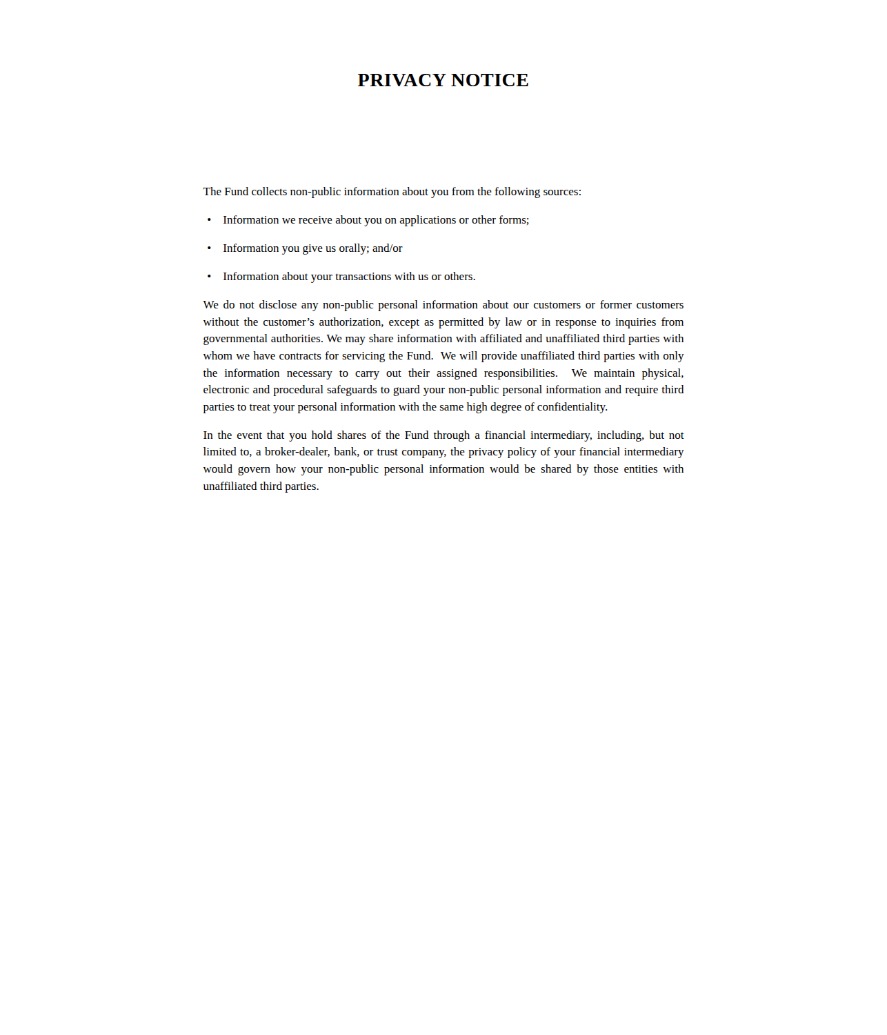PRIVACY NOTICE
The Fund collects non-public information about you from the following sources:
Information we receive about you on applications or other forms;
Information you give us orally; and/or
Information about your transactions with us or others.
We do not disclose any non-public personal information about our customers or former customers without the customer’s authorization, except as permitted by law or in response to inquiries from governmental authorities. We may share information with affiliated and unaffiliated third parties with whom we have contracts for servicing the Fund. We will provide unaffiliated third parties with only the information necessary to carry out their assigned responsibilities. We maintain physical, electronic and procedural safeguards to guard your non-public personal information and require third parties to treat your personal information with the same high degree of confidentiality.
In the event that you hold shares of the Fund through a financial intermediary, including, but not limited to, a broker-dealer, bank, or trust company, the privacy policy of your financial intermediary would govern how your non-public personal information would be shared by those entities with unaffiliated third parties.